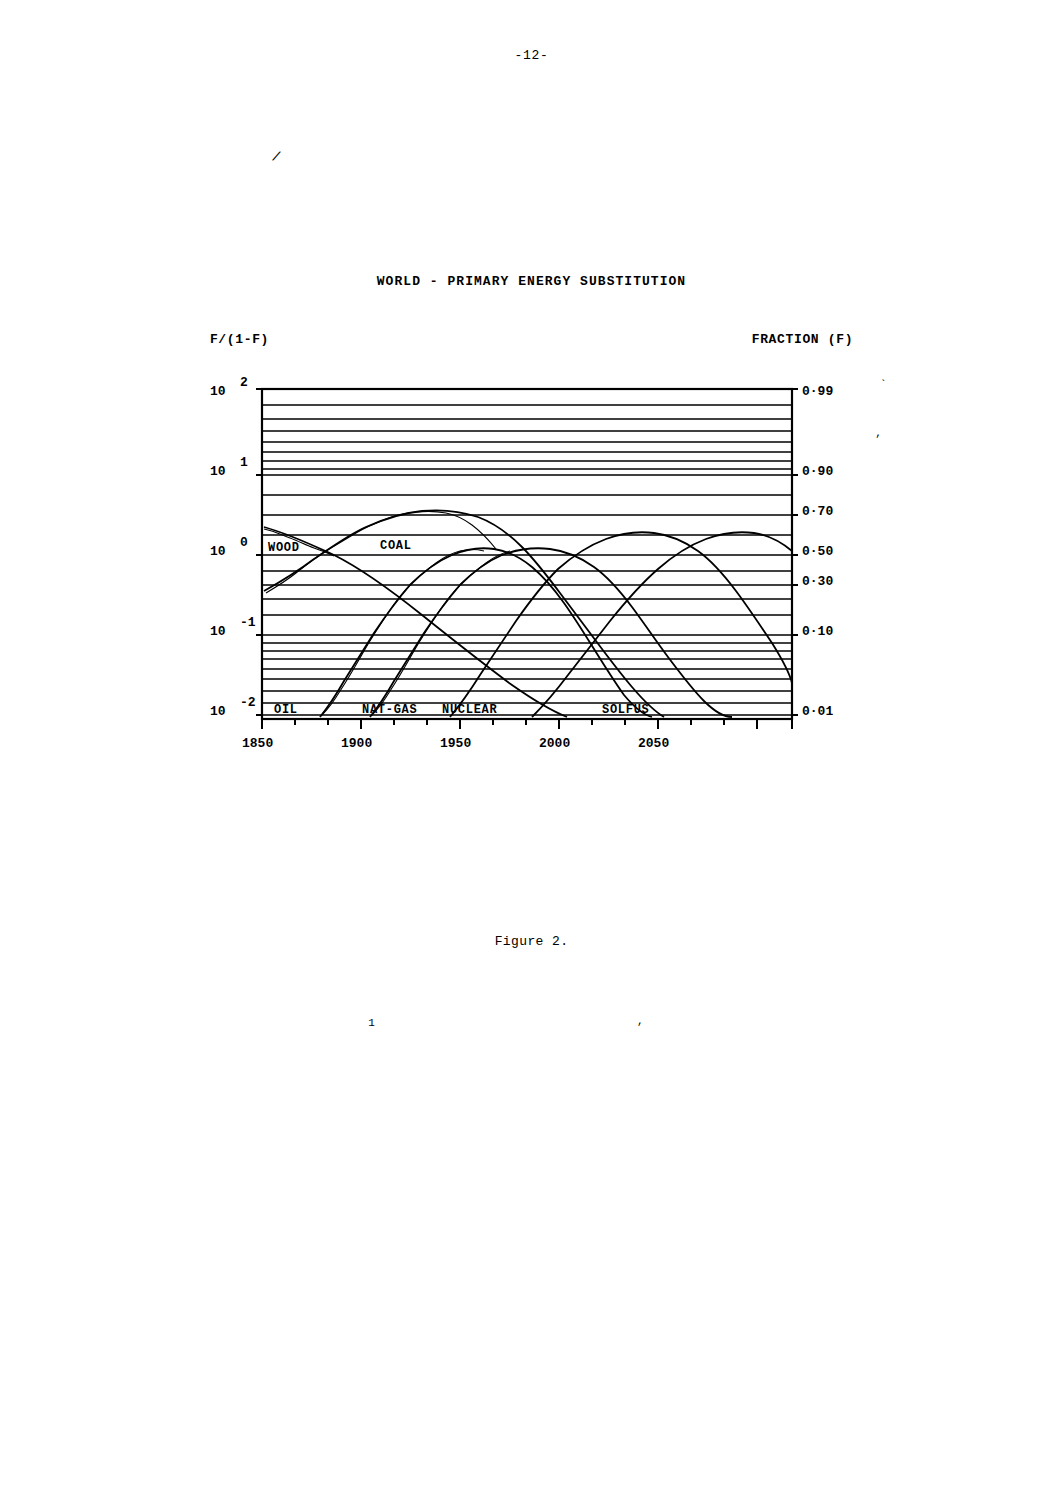-12-
/
WORLD - PRIMARY ENERGY SUBSTITUTION
F/(1-F) FRACTION (F)
10 2 10 1 10 0 10 -1 10 -2 0·99 0·90 0·70 0·50 0·30 0·10 0·01 1850 1900 1950 2000 2050 WOOD COAL OIL NAT-GAS NUCLEAR SOLFUS
` ,
Figure 2.
1 ,